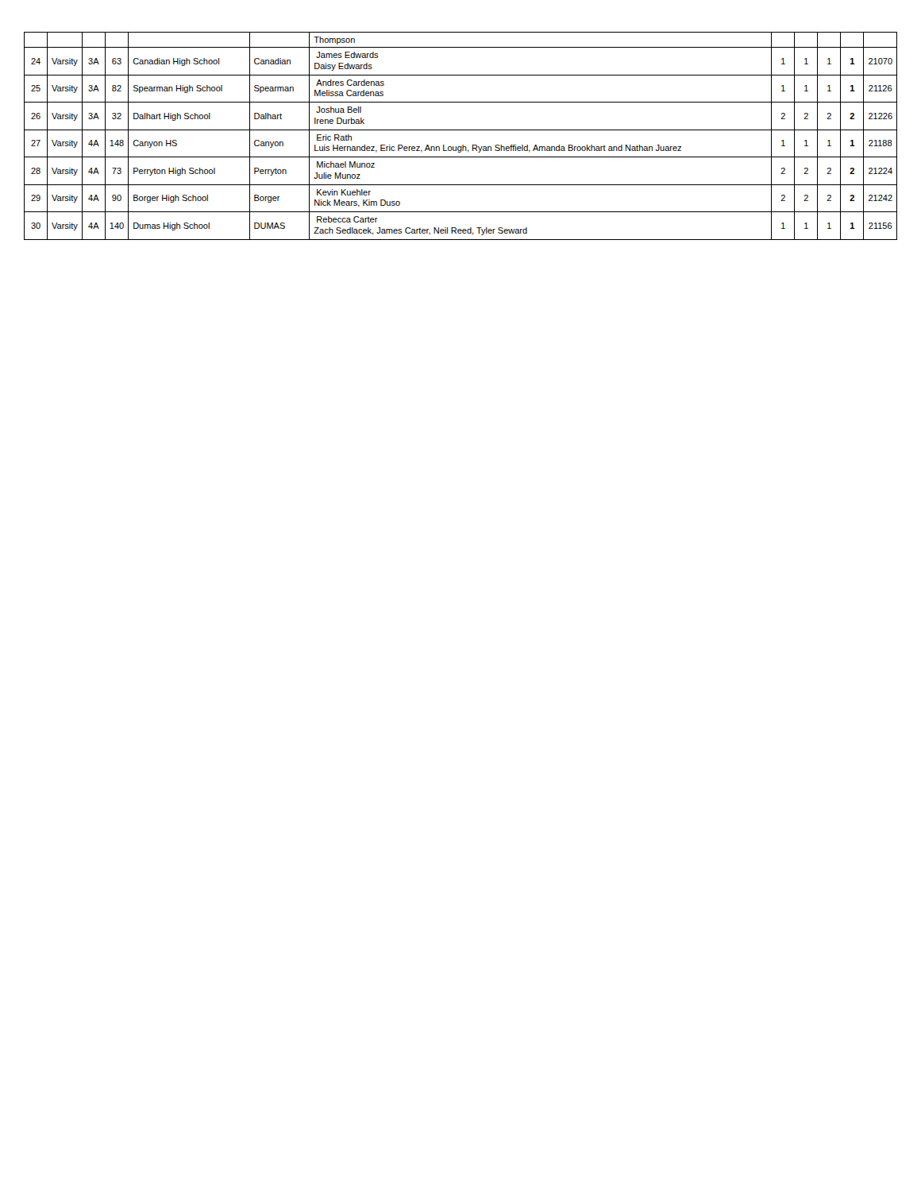| | | | | | | Thompson | | | | | |
| 24 | Varsity | 3A | 63 | Canadian High School | Canadian | James Edwards Daisy Edwards | 1 | 1 | 1 | 1 | 21070 |
| 25 | Varsity | 3A | 82 | Spearman High School | Spearman | Andres Cardenas Melissa Cardenas | 1 | 1 | 1 | 1 | 21126 |
| 26 | Varsity | 3A | 32 | Dalhart High School | Dalhart | Joshua Bell Irene Durbak | 2 | 2 | 2 | 2 | 21226 |
| 27 | Varsity | 4A | 148 | Canyon HS | Canyon | Eric Rath Luis Hernandez, Eric Perez, Ann Lough, Ryan Sheffield, Amanda Brookhart and Nathan Juarez | 1 | 1 | 1 | 1 | 21188 |
| 28 | Varsity | 4A | 73 | Perryton High School | Perryton | Michael Munoz Julie Munoz | 2 | 2 | 2 | 2 | 21224 |
| 29 | Varsity | 4A | 90 | Borger High School | Borger | Kevin Kuehler Nick Mears, Kim Duso | 2 | 2 | 2 | 2 | 21242 |
| 30 | Varsity | 4A | 140 | Dumas High School | DUMAS | Rebecca Carter Zach Sedlacek, James Carter, Neil Reed, Tyler Seward | 1 | 1 | 1 | 1 | 21156 |